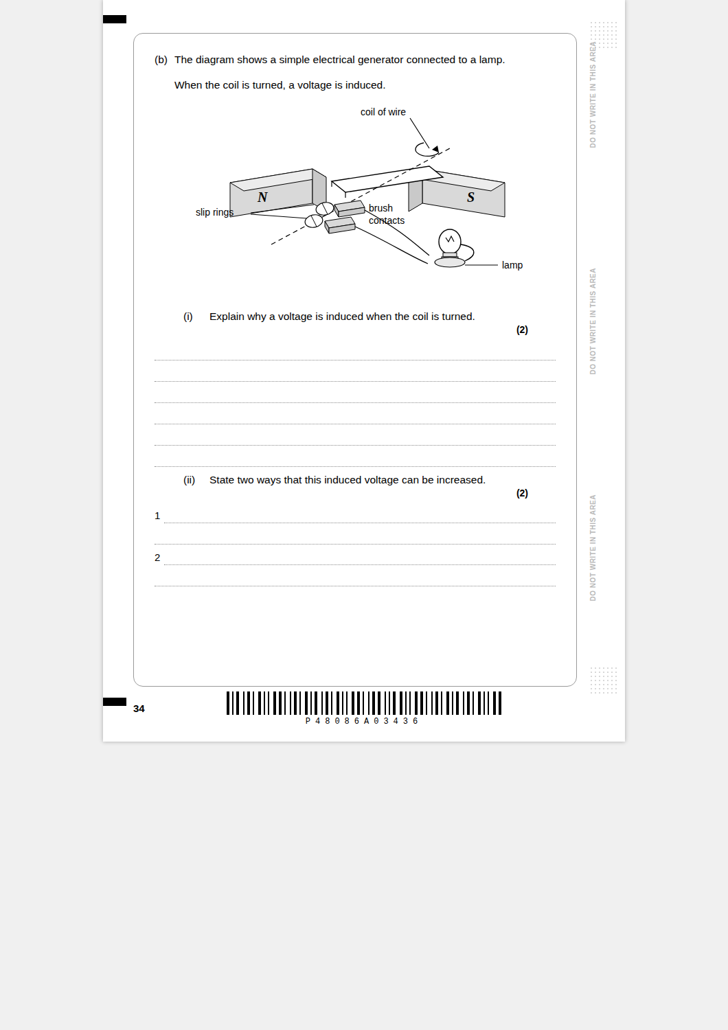DO NOT WRITE IN THIS AREA
DO NOT WRITE IN THIS AREA
DO NOT WRITE IN THIS AREA
(b)
The diagram shows a simple electrical generator connected to a lamp.
(b)
When the coil is turned, a voltage is induced.
coil of wire N S slip rings brush contacts lamp
(i)
Explain why a voltage is induced when the coil is turned.
(2)
(ii)
State two ways that this induced voltage can be increased.
(2)
1
2
34
P48086A03436